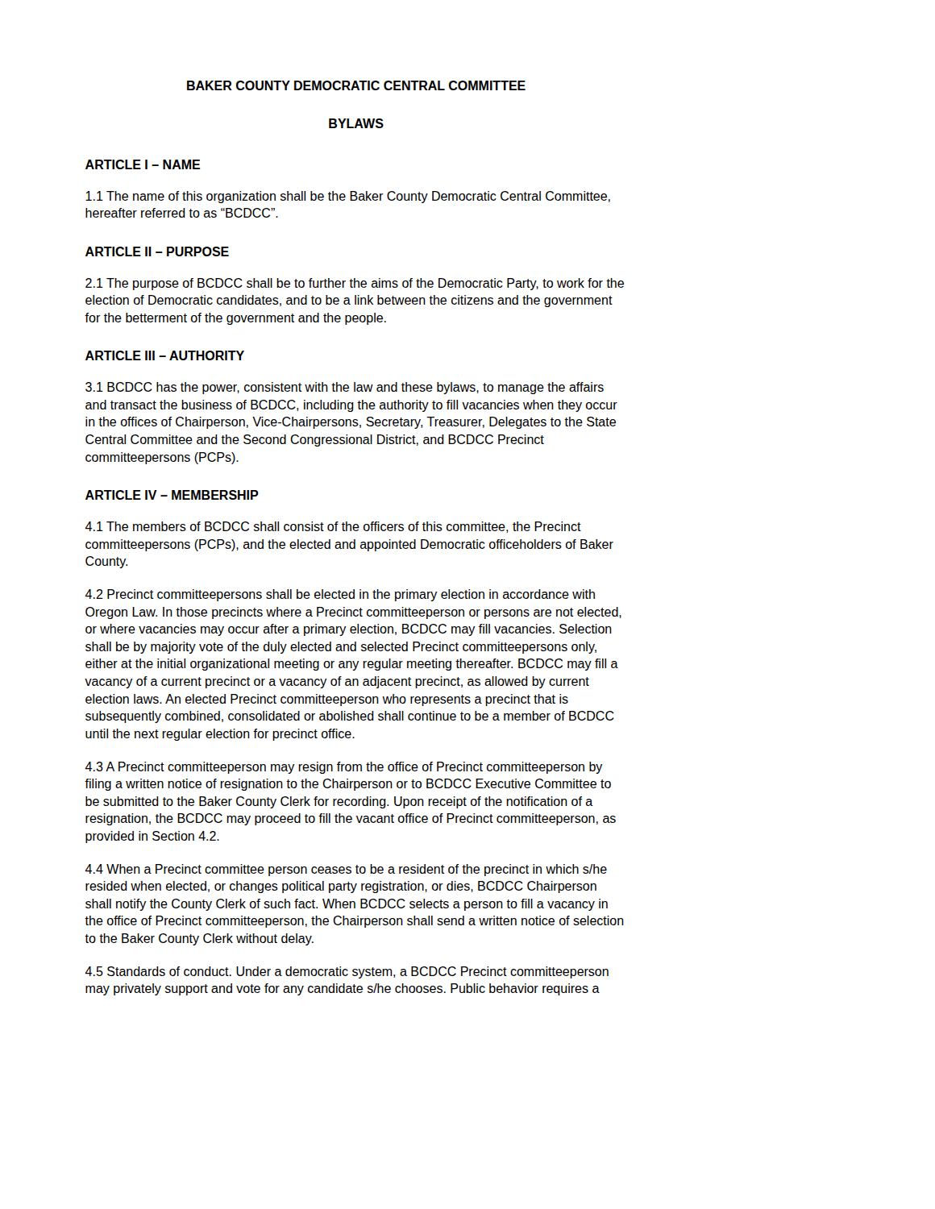BAKER COUNTY DEMOCRATIC CENTRAL COMMITTEE
BYLAWS
ARTICLE I – NAME
1.1 The name of this organization shall be the Baker County Democratic Central Committee, hereafter referred to as “BCDCC”.
ARTICLE II – PURPOSE
2.1 The purpose of BCDCC shall be to further the aims of the Democratic Party, to work for the election of Democratic candidates, and to be a link between the citizens and the government for the betterment of the government and the people.
ARTICLE III – AUTHORITY
3.1 BCDCC has the power, consistent with the law and these bylaws, to manage the affairs and transact the business of BCDCC, including the authority to fill vacancies when they occur in the offices of Chairperson, Vice-Chairpersons, Secretary, Treasurer, Delegates to the State Central Committee and the Second Congressional District, and BCDCC Precinct committeepersons (PCPs).
ARTICLE IV – MEMBERSHIP
4.1 The members of BCDCC shall consist of the officers of this committee, the Precinct committeepersons (PCPs), and the elected and appointed Democratic officeholders of Baker County.
4.2 Precinct committeepersons shall be elected in the primary election in accordance with Oregon Law. In those precincts where a Precinct committeeperson or persons are not elected, or where vacancies may occur after a primary election, BCDCC may fill vacancies. Selection shall be by majority vote of the duly elected and selected Precinct committeepersons only, either at the initial organizational meeting or any regular meeting thereafter. BCDCC may fill a vacancy of a current precinct or a vacancy of an adjacent precinct, as allowed by current election laws. An elected Precinct committeeperson who represents a precinct that is subsequently combined, consolidated or abolished shall continue to be a member of BCDCC until the next regular election for precinct office.
4.3 A Precinct committeeperson may resign from the office of Precinct committeeperson by filing a written notice of resignation to the Chairperson or to BCDCC Executive Committee to be submitted to the Baker County Clerk for recording. Upon receipt of the notification of a resignation, the BCDCC may proceed to fill the vacant office of Precinct committeeperson, as provided in Section 4.2.
4.4 When a Precinct committee person ceases to be a resident of the precinct in which s/he resided when elected, or changes political party registration, or dies, BCDCC Chairperson shall notify the County Clerk of such fact. When BCDCC selects a person to fill a vacancy in the office of Precinct committeeperson, the Chairperson shall send a written notice of selection to the Baker County Clerk without delay.
4.5 Standards of conduct. Under a democratic system, a BCDCC Precinct committeeperson may privately support and vote for any candidate s/he chooses. Public behavior requires a